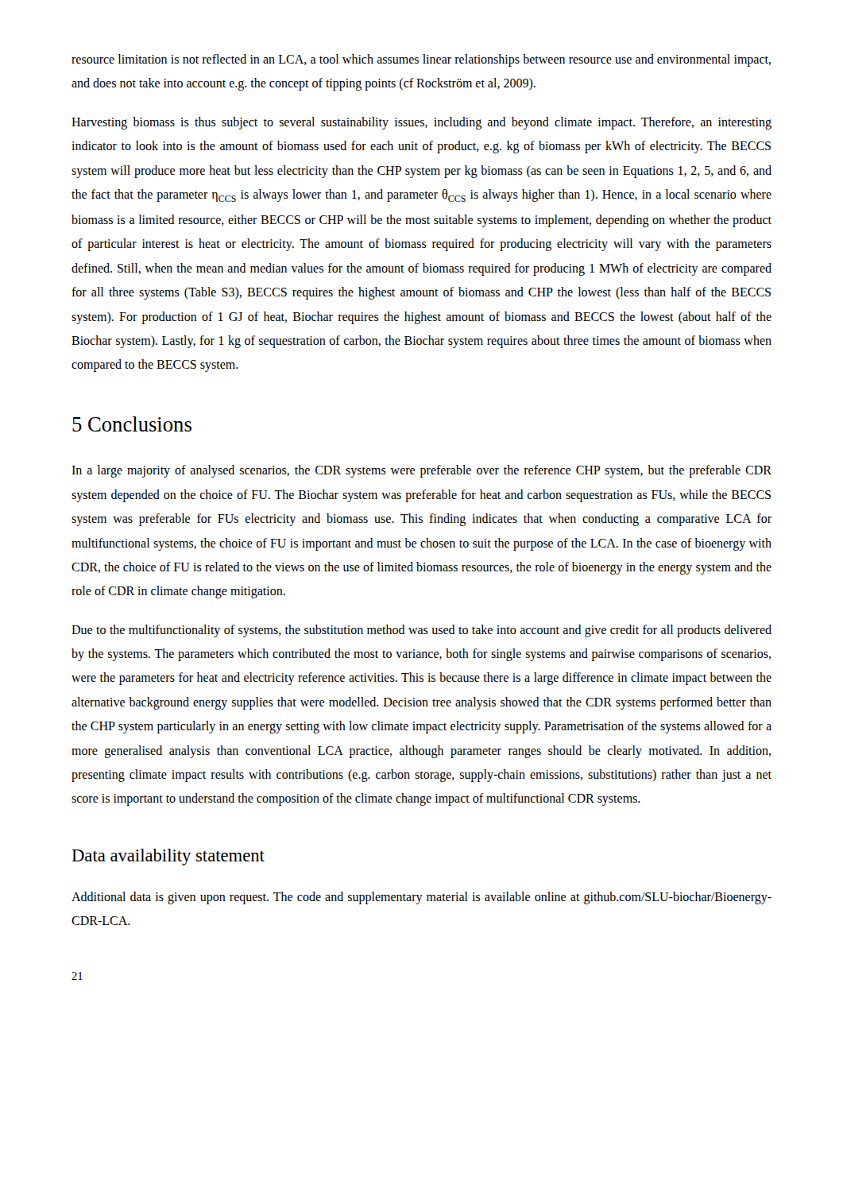resource limitation is not reflected in an LCA, a tool which assumes linear relationships between resource use and environmental impact, and does not take into account e.g. the concept of tipping points (cf Rockström et al, 2009).
Harvesting biomass is thus subject to several sustainability issues, including and beyond climate impact. Therefore, an interesting indicator to look into is the amount of biomass used for each unit of product, e.g. kg of biomass per kWh of electricity. The BECCS system will produce more heat but less electricity than the CHP system per kg biomass (as can be seen in Equations 1, 2, 5, and 6, and the fact that the parameter ηCCS is always lower than 1, and parameter θCCS is always higher than 1). Hence, in a local scenario where biomass is a limited resource, either BECCS or CHP will be the most suitable systems to implement, depending on whether the product of particular interest is heat or electricity. The amount of biomass required for producing electricity will vary with the parameters defined. Still, when the mean and median values for the amount of biomass required for producing 1 MWh of electricity are compared for all three systems (Table S3), BECCS requires the highest amount of biomass and CHP the lowest (less than half of the BECCS system). For production of 1 GJ of heat, Biochar requires the highest amount of biomass and BECCS the lowest (about half of the Biochar system). Lastly, for 1 kg of sequestration of carbon, the Biochar system requires about three times the amount of biomass when compared to the BECCS system.
5 Conclusions
In a large majority of analysed scenarios, the CDR systems were preferable over the reference CHP system, but the preferable CDR system depended on the choice of FU. The Biochar system was preferable for heat and carbon sequestration as FUs, while the BECCS system was preferable for FUs electricity and biomass use. This finding indicates that when conducting a comparative LCA for multifunctional systems, the choice of FU is important and must be chosen to suit the purpose of the LCA. In the case of bioenergy with CDR, the choice of FU is related to the views on the use of limited biomass resources, the role of bioenergy in the energy system and the role of CDR in climate change mitigation.
Due to the multifunctionality of systems, the substitution method was used to take into account and give credit for all products delivered by the systems. The parameters which contributed the most to variance, both for single systems and pairwise comparisons of scenarios, were the parameters for heat and electricity reference activities. This is because there is a large difference in climate impact between the alternative background energy supplies that were modelled. Decision tree analysis showed that the CDR systems performed better than the CHP system particularly in an energy setting with low climate impact electricity supply. Parametrisation of the systems allowed for a more generalised analysis than conventional LCA practice, although parameter ranges should be clearly motivated. In addition, presenting climate impact results with contributions (e.g. carbon storage, supply-chain emissions, substitutions) rather than just a net score is important to understand the composition of the climate change impact of multifunctional CDR systems.
Data availability statement
Additional data is given upon request. The code and supplementary material is available online at github.com/SLU-biochar/Bioenergy-CDR-LCA.
21